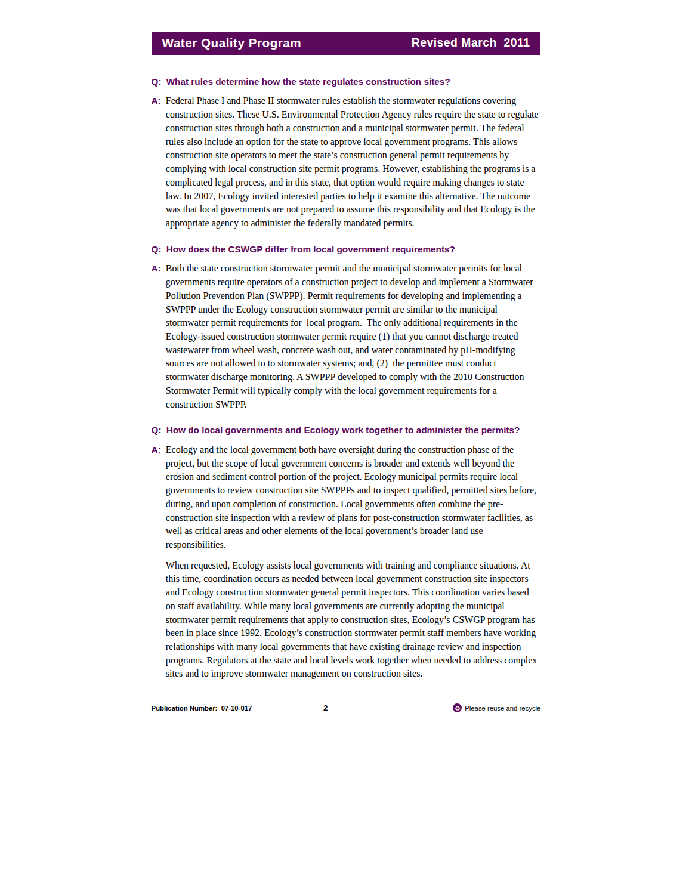Water Quality Program
Revised March 2011
Q:
What rules determine how the state regulates construction sites?
A:
Federal Phase I and Phase II stormwater rules establish the stormwater regulations covering construction sites. These U.S. Environmental Protection Agency rules require the state to regulate construction sites through both a construction and a municipal stormwater permit. The federal rules also include an option for the state to approve local government programs. This allows construction site operators to meet the state’s construction general permit requirements by complying with local construction site permit programs. However, establishing the programs is a complicated legal process, and in this state, that option would require making changes to state law. In 2007, Ecology invited interested parties to help it examine this alternative. The outcome was that local governments are not prepared to assume this responsibility and that Ecology is the appropriate agency to administer the federally mandated permits.
Q:
How does the CSWGP differ from local government requirements?
A:
Both the state construction stormwater permit and the municipal stormwater permits for local governments require operators of a construction project to develop and implement a Stormwater Pollution Prevention Plan (SWPPP). Permit requirements for developing and implementing a SWPPP under the Ecology construction stormwater permit are similar to the municipal stormwater permit requirements for local program. The only additional requirements in the Ecology-issued construction stormwater permit require (1) that you cannot discharge treated wastewater from wheel wash, concrete wash out, and water contaminated by pH-modifying sources are not allowed to to stormwater systems; and, (2) the permittee must conduct stormwater discharge monitoring. A SWPPP developed to comply with the 2010 Construction Stormwater Permit will typically comply with the local government requirements for a construction SWPPP.
Q:
How do local governments and Ecology work together to administer the permits?
A:
Ecology and the local government both have oversight during the construction phase of the project, but the scope of local government concerns is broader and extends well beyond the erosion and sediment control portion of the project. Ecology municipal permits require local governments to review construction site SWPPPs and to inspect qualified, permitted sites before, during, and upon completion of construction. Local governments often combine the pre-construction site inspection with a review of plans for post-construction stormwater facilities, as well as critical areas and other elements of the local government’s broader land use responsibilities.
When requested, Ecology assists local governments with training and compliance situations. At this time, coordination occurs as needed between local government construction site inspectors and Ecology construction stormwater general permit inspectors. This coordination varies based on staff availability. While many local governments are currently adopting the municipal stormwater permit requirements that apply to construction sites, Ecology’s CSWGP program has been in place since 1992. Ecology’s construction stormwater permit staff members have working relationships with many local governments that have existing drainage review and inspection programs. Regulators at the state and local levels work together when needed to address complex sites and to improve stormwater management on construction sites.
Publication Number: 07-10-017
2
Please reuse and recycle